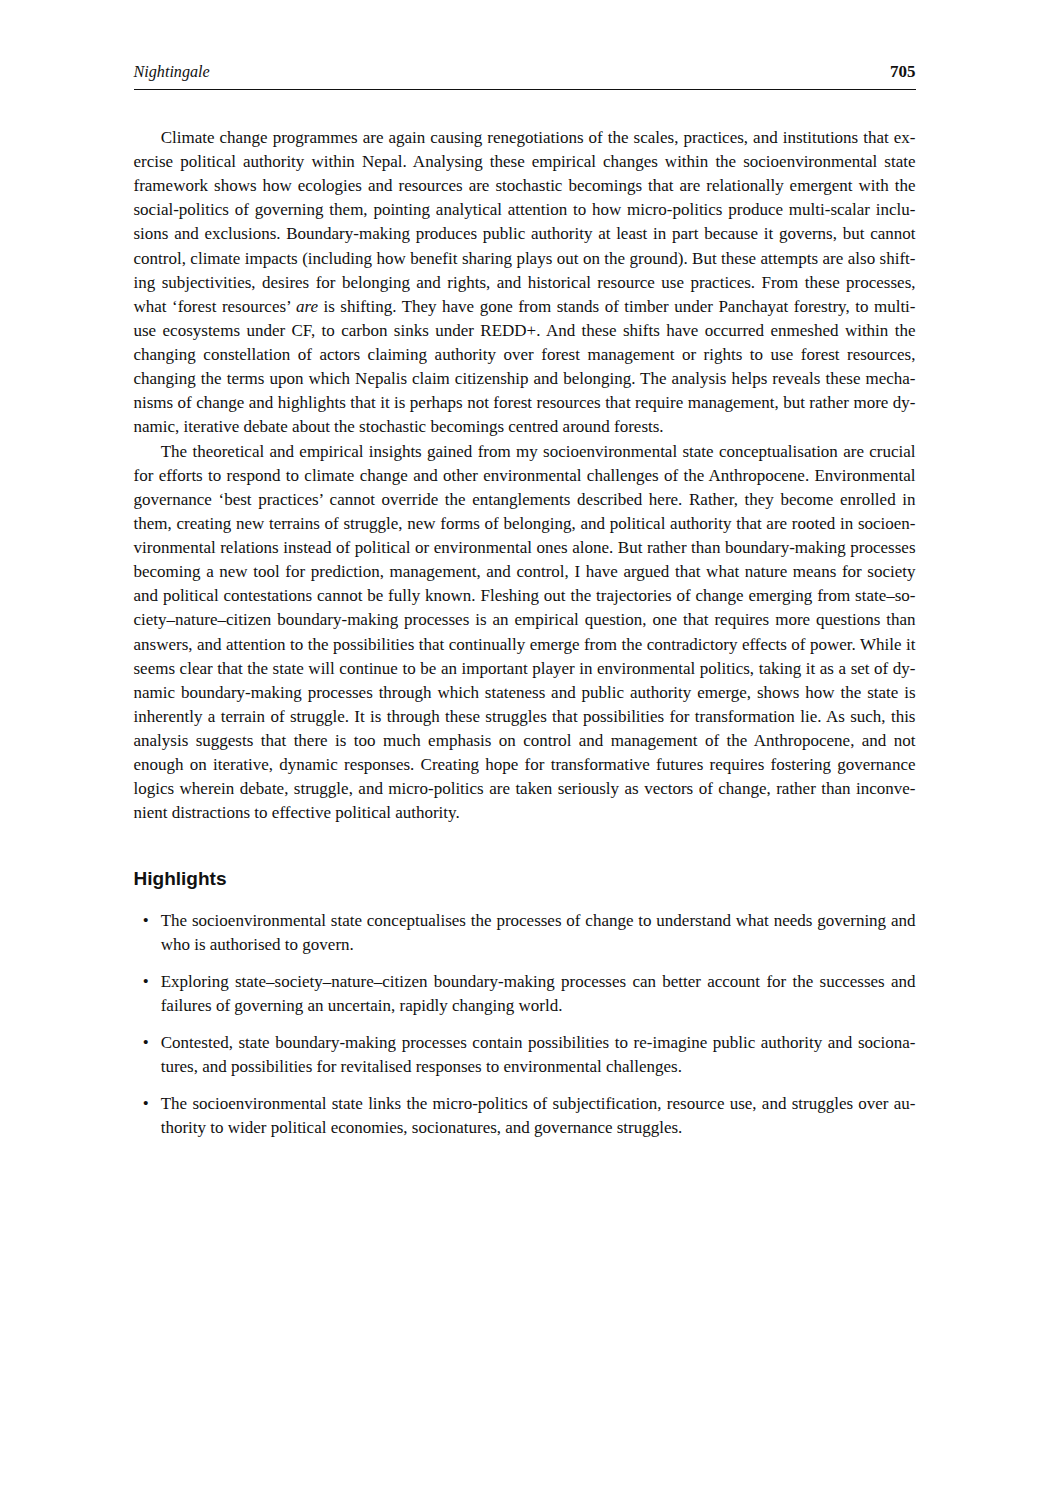Nightingale 705
Climate change programmes are again causing renegotiations of the scales, practices, and institutions that exercise political authority within Nepal. Analysing these empirical changes within the socioenvironmental state framework shows how ecologies and resources are stochastic becomings that are relationally emergent with the social-politics of governing them, pointing analytical attention to how micro-politics produce multi-scalar inclusions and exclusions. Boundary-making produces public authority at least in part because it governs, but cannot control, climate impacts (including how benefit sharing plays out on the ground). But these attempts are also shifting subjectivities, desires for belonging and rights, and historical resource use practices. From these processes, what ‘forest resources’ are is shifting. They have gone from stands of timber under Panchayat forestry, to multi-use ecosystems under CF, to carbon sinks under REDD+. And these shifts have occurred enmeshed within the changing constellation of actors claiming authority over forest management or rights to use forest resources, changing the terms upon which Nepalis claim citizenship and belonging. The analysis helps reveals these mechanisms of change and highlights that it is perhaps not forest resources that require management, but rather more dynamic, iterative debate about the stochastic becomings centred around forests.
The theoretical and empirical insights gained from my socioenvironmental state conceptualisation are crucial for efforts to respond to climate change and other environmental challenges of the Anthropocene. Environmental governance ‘best practices’ cannot override the entanglements described here. Rather, they become enrolled in them, creating new terrains of struggle, new forms of belonging, and political authority that are rooted in socioenvironmental relations instead of political or environmental ones alone. But rather than boundary-making processes becoming a new tool for prediction, management, and control, I have argued that what nature means for society and political contestations cannot be fully known. Fleshing out the trajectories of change emerging from state–society–nature–citizen boundary-making processes is an empirical question, one that requires more questions than answers, and attention to the possibilities that continually emerge from the contradictory effects of power. While it seems clear that the state will continue to be an important player in environmental politics, taking it as a set of dynamic boundary-making processes through which stateness and public authority emerge, shows how the state is inherently a terrain of struggle. It is through these struggles that possibilities for transformation lie. As such, this analysis suggests that there is too much emphasis on control and management of the Anthropocene, and not enough on iterative, dynamic responses. Creating hope for transformative futures requires fostering governance logics wherein debate, struggle, and micro-politics are taken seriously as vectors of change, rather than inconvenient distractions to effective political authority.
Highlights
The socioenvironmental state conceptualises the processes of change to understand what needs governing and who is authorised to govern.
Exploring state–society–nature–citizen boundary-making processes can better account for the successes and failures of governing an uncertain, rapidly changing world.
Contested, state boundary-making processes contain possibilities to re-imagine public authority and socionatures, and possibilities for revitalised responses to environmental challenges.
The socioenvironmental state links the micro-politics of subjectification, resource use, and struggles over authority to wider political economies, socionatures, and governance struggles.